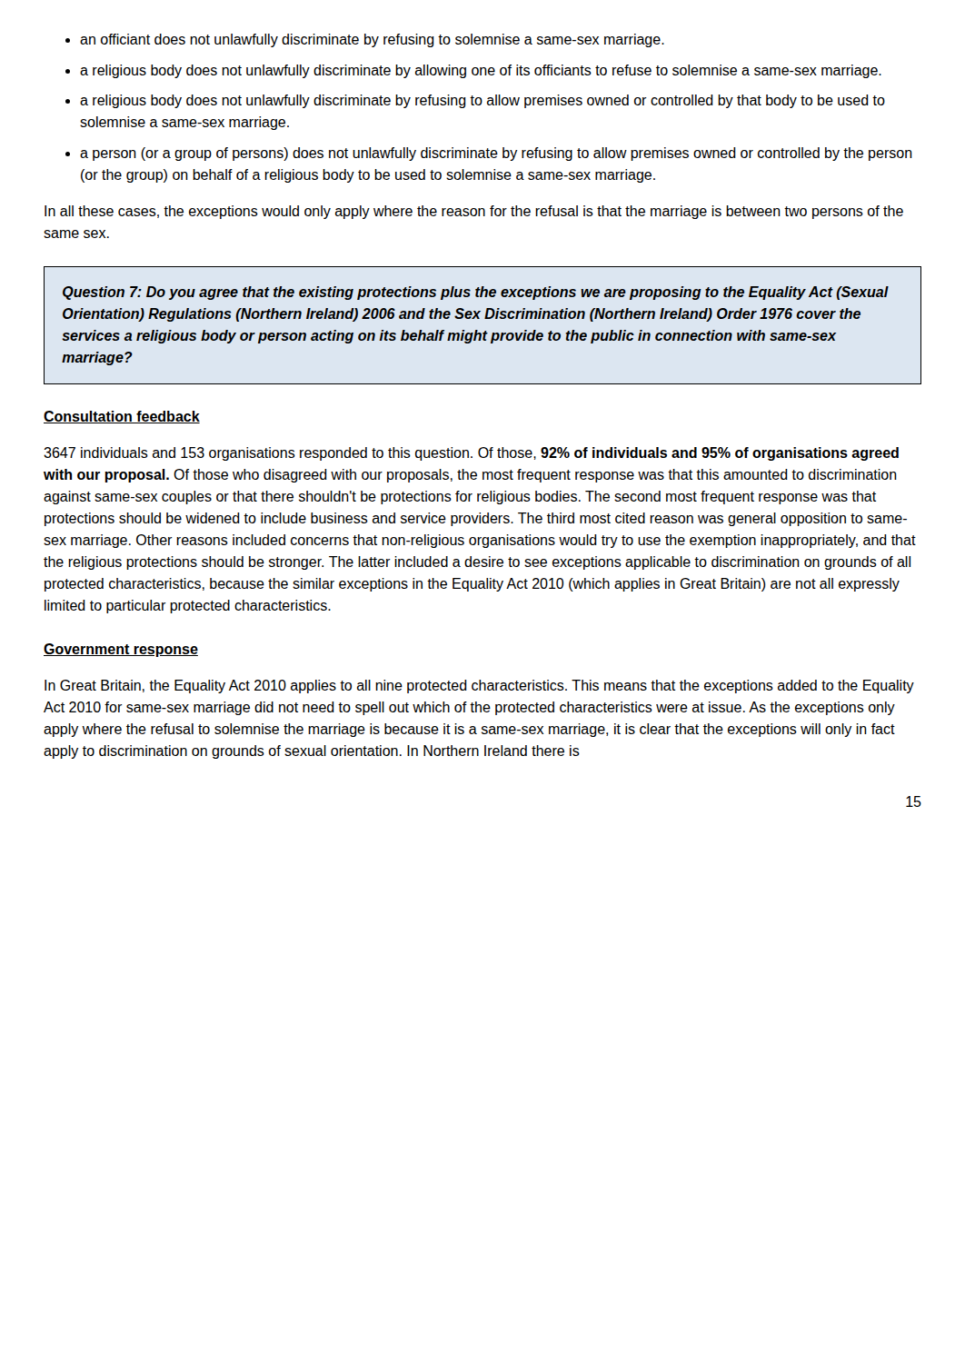an officiant does not unlawfully discriminate by refusing to solemnise a same-sex marriage.
a religious body does not unlawfully discriminate by allowing one of its officiants to refuse to solemnise a same-sex marriage.
a religious body does not unlawfully discriminate by refusing to allow premises owned or controlled by that body to be used to solemnise a same-sex marriage.
a person (or a group of persons) does not unlawfully discriminate by refusing to allow premises owned or controlled by the person (or the group) on behalf of a religious body to be used to solemnise a same-sex marriage.
In all these cases, the exceptions would only apply where the reason for the refusal is that the marriage is between two persons of the same sex.
Question 7: Do you agree that the existing protections plus the exceptions we are proposing to the Equality Act (Sexual Orientation) Regulations (Northern Ireland) 2006 and the Sex Discrimination (Northern Ireland) Order 1976 cover the services a religious body or person acting on its behalf might provide to the public in connection with same-sex marriage?
Consultation feedback
3647 individuals and 153 organisations responded to this question. Of those, 92% of individuals and 95% of organisations agreed with our proposal. Of those who disagreed with our proposals, the most frequent response was that this amounted to discrimination against same-sex couples or that there shouldn't be protections for religious bodies. The second most frequent response was that protections should be widened to include business and service providers. The third most cited reason was general opposition to same-sex marriage. Other reasons included concerns that non-religious organisations would try to use the exemption inappropriately, and that the religious protections should be stronger. The latter included a desire to see exceptions applicable to discrimination on grounds of all protected characteristics, because the similar exceptions in the Equality Act 2010 (which applies in Great Britain) are not all expressly limited to particular protected characteristics.
Government response
In Great Britain, the Equality Act 2010 applies to all nine protected characteristics. This means that the exceptions added to the Equality Act 2010 for same-sex marriage did not need to spell out which of the protected characteristics were at issue. As the exceptions only apply where the refusal to solemnise the marriage is because it is a same-sex marriage, it is clear that the exceptions will only in fact apply to discrimination on grounds of sexual orientation. In Northern Ireland there is
15